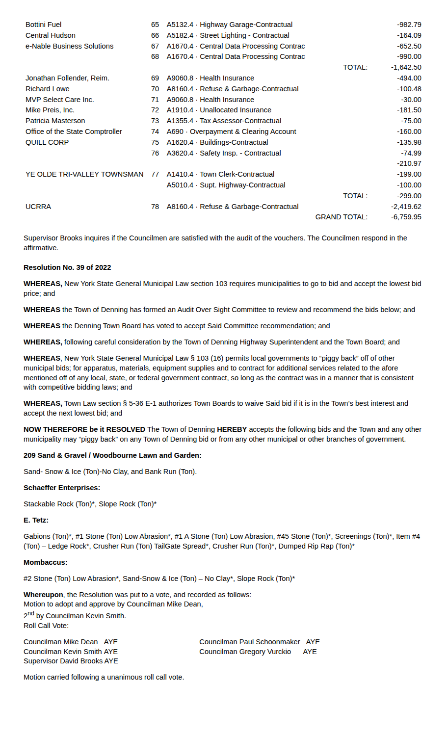| Bottini Fuel | 65 | A5132.4 · Highway Garage-Contractual | -982.79 |
| Central Hudson | 66 | A5182.4 · Street Lighting - Contractual | -164.09 |
| e-Nable Business Solutions | 67 | A1670.4 · Central Data Processing Contrac | -652.50 |
| | 68 | A1670.4 · Central Data Processing Contrac | -990.00 |
| | | TOTAL: | -1,642.50 |
| Jonathan Follender, Reim. | 69 | A9060.8 · Health Insurance | -494.00 |
| Richard Lowe | 70 | A8160.4 · Refuse & Garbage-Contractual | -100.48 |
| MVP Select Care Inc. | 71 | A9060.8 · Health Insurance | -30.00 |
| Mike Preis, Inc. | 72 | A1910.4 · Unallocated Insurance | -181.50 |
| Patricia Masterson | 73 | A1355.4 · Tax Assessor-Contractual | -75.00 |
| Office of the State Comptroller | 74 | A690 · Overpayment & Clearing Account | -160.00 |
| QUILL CORP | 75 | A1620.4 · Buildings-Contractual | -135.98 |
| | 76 | A3620.4 · Safety Insp. - Contractual | -74.99 |
| | | | -210.97 |
| YE OLDE TRI-VALLEY TOWNSMAN | 77 | A1410.4 · Town Clerk-Contractual | -199.00 |
| | | A5010.4 · Supt. Highway-Contractual | -100.00 |
| | | TOTAL: | -299.00 |
| UCRRA | 78 | A8160.4 · Refuse & Garbage-Contractual | -2,419.62 |
| | | GRAND TOTAL: | -6,759.95 |
Supervisor Brooks inquires if the Councilmen are satisfied with the audit of the vouchers. The Councilmen respond in the affirmative.
Resolution No. 39 of 2022
WHEREAS, New York State General Municipal Law section 103 requires municipalities to go to bid and accept the lowest bid price; and
WHEREAS the Town of Denning has formed an Audit Over Sight Committee to review and recommend the bids below; and
WHEREAS the Denning Town Board has voted to accept Said Committee recommendation; and
WHEREAS, following careful consideration by the Town of Denning Highway Superintendent and the Town Board; and
WHEREAS, New York State General Municipal Law § 103 (16) permits local governments to “piggy back” off of other municipal bids; for apparatus, materials, equipment supplies and to contract for additional services related to the afore mentioned off of any local, state, or federal government contract, so long as the contract was in a manner that is consistent with competitive bidding laws; and
WHEREAS, Town Law section § 5-36 E-1 authorizes Town Boards to waive Said bid if it is in the Town’s best interest and accept the next lowest bid; and
NOW THEREFORE be it RESOLVED The Town of Denning HEREBY accepts the following bids and the Town and any other municipality may “piggy back” on any Town of Denning bid or from any other municipal or other branches of government.
209 Sand & Gravel / Woodbourne Lawn and Garden:
Sand- Snow & Ice (Ton)-No Clay, and Bank Run (Ton).
Schaeffer Enterprises:
Stackable Rock (Ton)*, Slope Rock (Ton)*
E. Tetz:
Gabions (Ton)*, #1 Stone (Ton) Low Abrasion*, #1 A Stone (Ton) Low Abrasion, #45 Stone (Ton)*, Screenings (Ton)*, Item #4 (Ton) – Ledge Rock*, Crusher Run (Ton) TailGate Spread*, Crusher Run (Ton)*, Dumped Rip Rap (Ton)*
Mombaccus:
#2 Stone (Ton) Low Abrasion*, Sand-Snow & Ice (Ton) – No Clay*, Slope Rock (Ton)*
Whereupon, the Resolution was put to a vote, and recorded as follows:
Motion to adopt and approve by Councilman Mike Dean,
2nd by Councilman Kevin Smith.
Roll Call Vote:
| Councilman Mike Dean AYE | Councilman Paul Schoonmaker AYE |
| Councilman Kevin Smith AYE | Councilman Gregory Vurckio AYE |
| Supervisor David Brooks AYE |
Motion carried following a unanimous roll call vote.